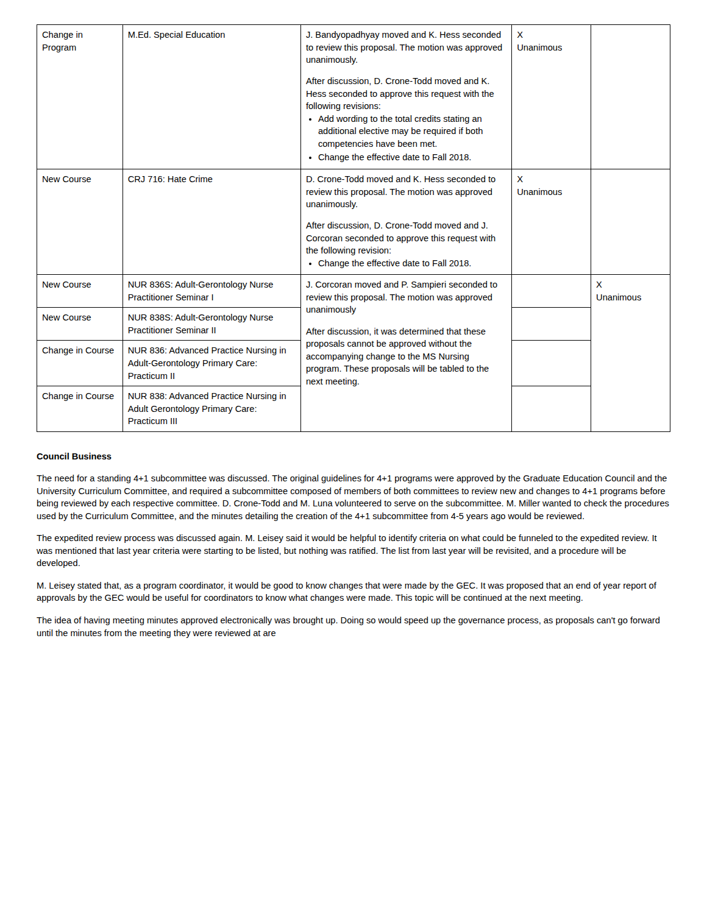| Change in Program | M.Ed. Special Education | J. Bandyopadhyay moved and K. Hess seconded to review this proposal. The motion was approved unanimously. After discussion, D. Crone-Todd moved and K. Hess seconded to approve this request with the following revisions: Add wording to the total credits stating an additional elective may be required if both competencies have been met. Change the effective date to Fall 2018. | X Unanimous | |
| New Course | CRJ 716: Hate Crime | D. Crone-Todd moved and K. Hess seconded to review this proposal. The motion was approved unanimously. After discussion, D. Crone-Todd moved and J. Corcoran seconded to approve this request with the following revision: Change the effective date to Fall 2018. | X Unanimous | |
| New Course | NUR 836S: Adult-Gerontology Nurse Practitioner Seminar I | J. Corcoran moved and P. Sampieri seconded to review this proposal. The motion was approved unanimously After discussion, it was determined that these proposals cannot be approved without the accompanying change to the MS Nursing program. These proposals will be tabled to the next meeting. | | X Unanimous |
| New Course | NUR 838S: Adult-Gerontology Nurse Practitioner Seminar II | |
| Change in Course | NUR 836: Advanced Practice Nursing in Adult-Gerontology Primary Care: Practicum II | |
| Change in Course | NUR 838: Advanced Practice Nursing in Adult Gerontology Primary Care: Practicum III | |
Council Business
The need for a standing 4+1 subcommittee was discussed. The original guidelines for 4+1 programs were approved by the Graduate Education Council and the University Curriculum Committee, and required a subcommittee composed of members of both committees to review new and changes to 4+1 programs before being reviewed by each respective committee. D. Crone-Todd and M. Luna volunteered to serve on the subcommittee. M. Miller wanted to check the procedures used by the Curriculum Committee, and the minutes detailing the creation of the 4+1 subcommittee from 4-5 years ago would be reviewed.
The expedited review process was discussed again. M. Leisey said it would be helpful to identify criteria on what could be funneled to the expedited review. It was mentioned that last year criteria were starting to be listed, but nothing was ratified. The list from last year will be revisited, and a procedure will be developed.
M. Leisey stated that, as a program coordinator, it would be good to know changes that were made by the GEC. It was proposed that an end of year report of approvals by the GEC would be useful for coordinators to know what changes were made. This topic will be continued at the next meeting.
The idea of having meeting minutes approved electronically was brought up. Doing so would speed up the governance process, as proposals can't go forward until the minutes from the meeting they were reviewed at are